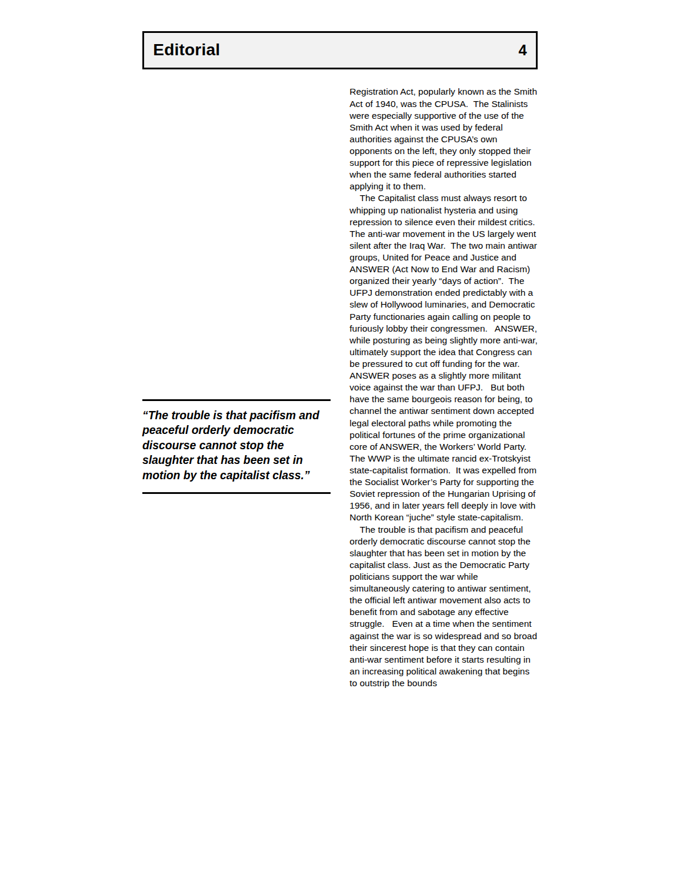Editorial
4
“The trouble is that pacifism and peaceful orderly democratic discourse cannot stop the slaughter that has been set in motion by the capitalist class.”
Registration Act, popularly known as the Smith Act of 1940, was the CPUSA. The Stalinists were especially supportive of the use of the Smith Act when it was used by federal authorities against the CPUSA’s own opponents on the left, they only stopped their support for this piece of repressive legislation when the same federal authorities started applying it to them.
The Capitalist class must always resort to whipping up nationalist hysteria and using repression to silence even their mildest critics. The anti-war movement in the US largely went silent after the Iraq War. The two main antiwar groups, United for Peace and Justice and ANSWER (Act Now to End War and Racism) organized their yearly “days of action”. The UFPJ demonstration ended predictably with a slew of Hollywood luminaries, and Democratic Party functionaries again calling on people to furiously lobby their congressmen. ANSWER, while posturing as being slightly more anti-war, ultimately support the idea that Congress can be pressured to cut off funding for the war. ANSWER poses as a slightly more militant voice against the war than UFPJ. But both have the same bourgeois reason for being, to channel the antiwar sentiment down accepted legal electoral paths while promoting the political fortunes of the prime organizational core of ANSWER, the Workers’ World Party. The WWP is the ultimate rancid ex-Trotskyist state-capitalist formation. It was expelled from the Socialist Worker’s Party for supporting the Soviet repression of the Hungarian Uprising of 1956, and in later years fell deeply in love with North Korean “juche” style state-capitalism.
The trouble is that pacifism and peaceful orderly democratic discourse cannot stop the slaughter that has been set in motion by the capitalist class. Just as the Democratic Party politicians support the war while simultaneously catering to antiwar sentiment, the official left antiwar movement also acts to benefit from and sabotage any effective struggle. Even at a time when the sentiment against the war is so widespread and so broad their sincerest hope is that they can contain anti-war sentiment before it starts resulting in an increasing political awakening that begins to outstrip the bounds